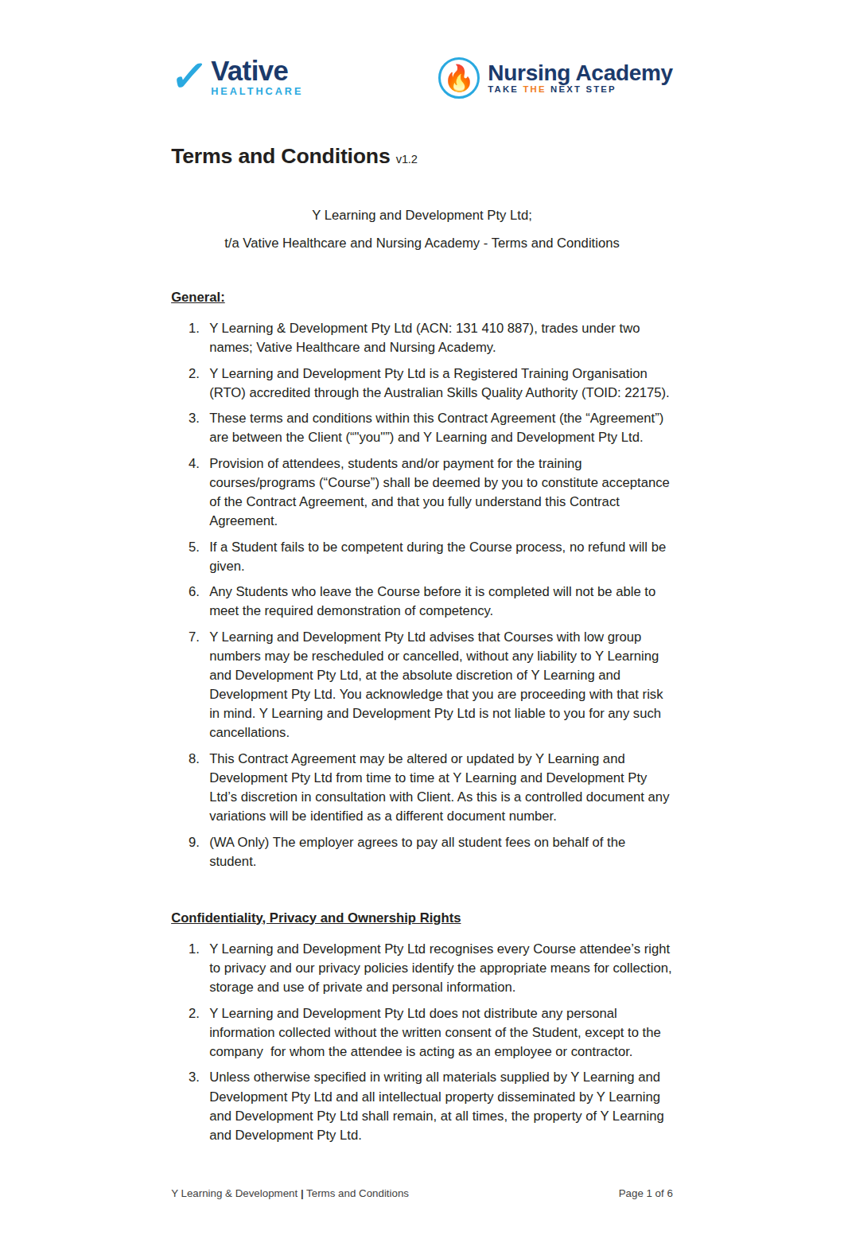✓
Vative
HEALTHCARE
🔥
Nursing Academy
TAKE THE NEXT STEP
Terms and Conditions v1.2
Y Learning and Development Pty Ltd;
t/a Vative Healthcare and Nursing Academy - Terms and Conditions
General:
Y Learning & Development Pty Ltd (ACN: 131 410 887), trades under two names; Vative Healthcare and Nursing Academy.
Y Learning and Development Pty Ltd is a Registered Training Organisation (RTO) accredited through the Australian Skills Quality Authority (TOID: 22175).
These terms and conditions within this Contract Agreement (the “Agreement”) are between the Client (“"you"”) and Y Learning and Development Pty Ltd.
Provision of attendees, students and/or payment for the training courses/programs (“Course”) shall be deemed by you to constitute acceptance of the Contract Agreement, and that you fully understand this Contract Agreement.
If a Student fails to be competent during the Course process, no refund will be given.
Any Students who leave the Course before it is completed will not be able to meet the required demonstration of competency.
Y Learning and Development Pty Ltd advises that Courses with low group numbers may be rescheduled or cancelled, without any liability to Y Learning and Development Pty Ltd, at the absolute discretion of Y Learning and Development Pty Ltd. You acknowledge that you are proceeding with that risk in mind. Y Learning and Development Pty Ltd is not liable to you for any such cancellations.
This Contract Agreement may be altered or updated by Y Learning and Development Pty Ltd from time to time at Y Learning and Development Pty Ltd’s discretion in consultation with Client. As this is a controlled document any variations will be identified as a different document number.
(WA Only) The employer agrees to pay all student fees on behalf of the student.
Confidentiality, Privacy and Ownership Rights
Y Learning and Development Pty Ltd recognises every Course attendee’s right to privacy and our privacy policies identify the appropriate means for collection, storage and use of private and personal information.
Y Learning and Development Pty Ltd does not distribute any personal information collected without the written consent of the Student, except to the company for whom the attendee is acting as an employee or contractor.
Unless otherwise specified in writing all materials supplied by Y Learning and Development Pty Ltd and all intellectual property disseminated by Y Learning and Development Pty Ltd shall remain, at all times, the property of Y Learning and Development Pty Ltd.
Y Learning & Development | Terms and Conditions
Page 1 of 6